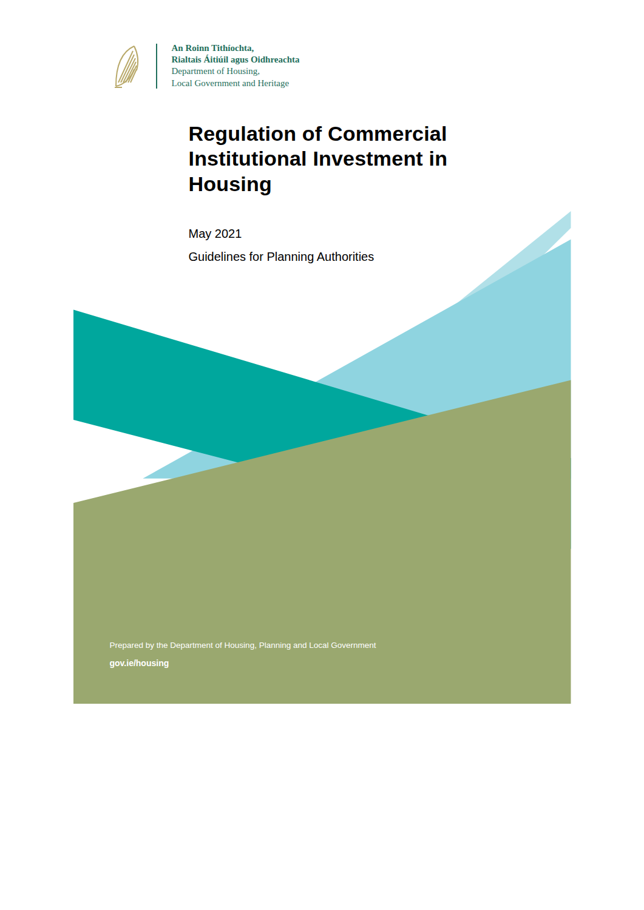An Roinn Tithíochta,
Rialtais Áitiúil agus Oidhreachta
Department of Housing,
Local Government and Heritage
Regulation of Commercial Institutional Investment in Housing
May 2021
Guidelines for Planning Authorities
Prepared by the Department of Housing, Planning and Local Government
gov.ie/housing